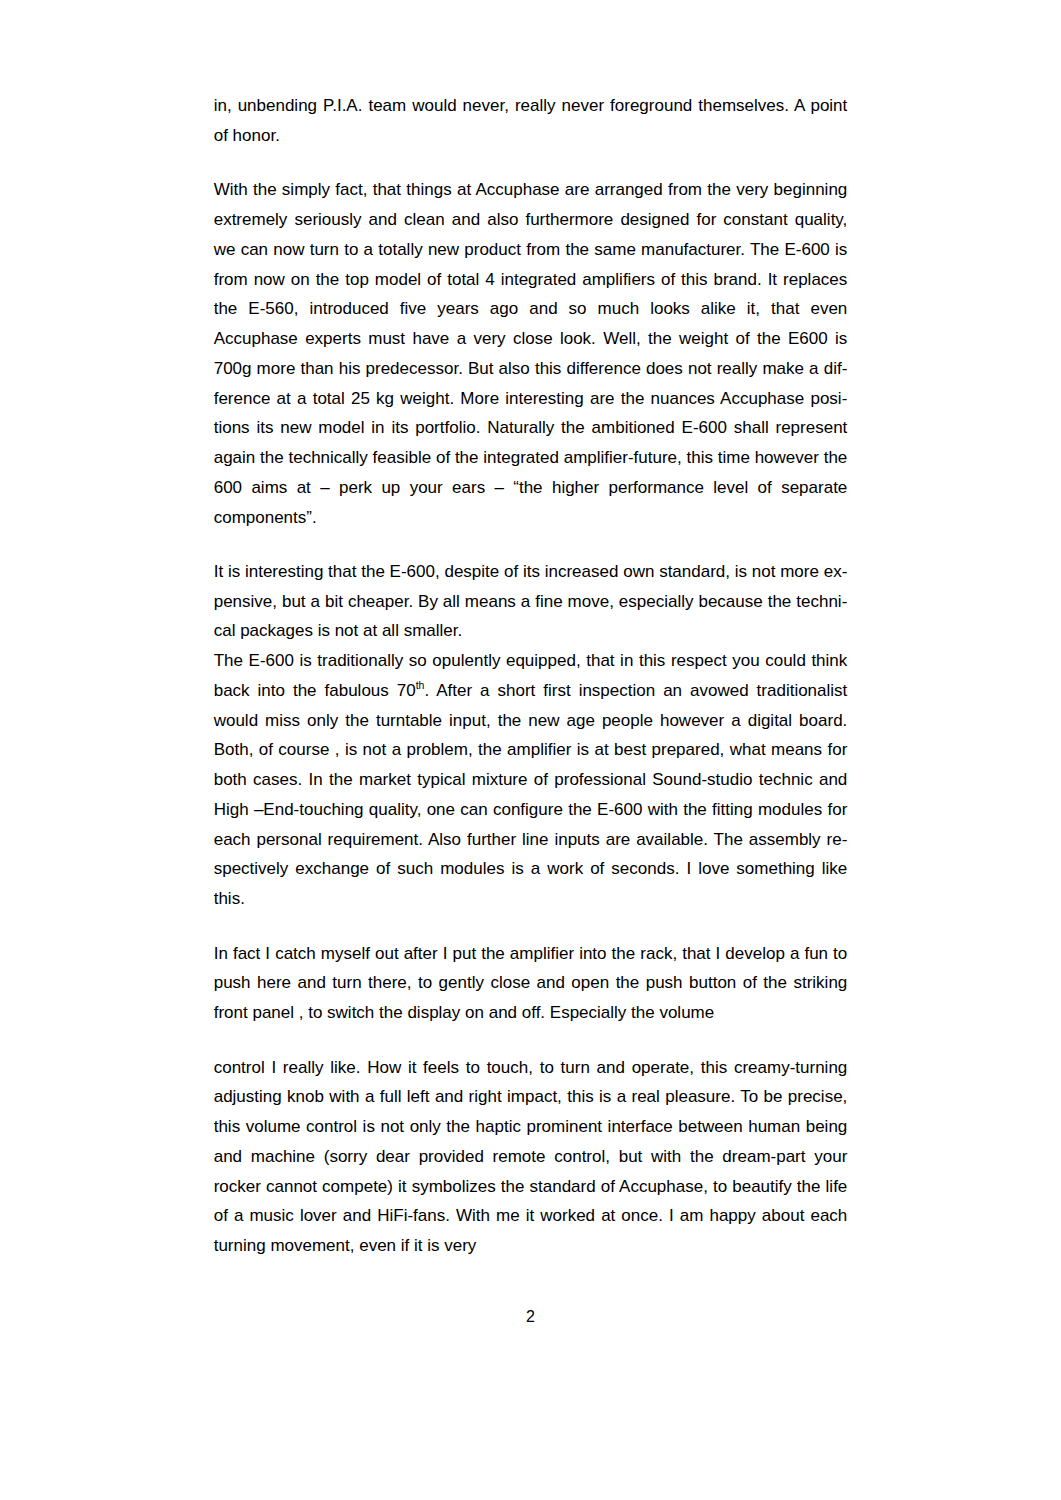in, unbending P.I.A. team would never, really never foreground themselves. A point of honor.
With the simply fact, that things at Accuphase are arranged from the very beginning extremely seriously and clean and also furthermore designed for constant quality, we can now turn to a totally new product from the same manufacturer. The E-600 is from now on the top model of total 4 integrated amplifiers of this brand. It replaces the E-560, introduced five years ago and so much looks alike it, that even Accuphase experts must have a very close look. Well, the weight of the E600 is 700g more than his predecessor. But also this difference does not really make a difference at a total 25 kg weight. More interesting are the nuances Accuphase positions its new model in its portfolio. Naturally the ambitioned E-600 shall represent again the technically feasible of the integrated amplifier-future, this time however the 600 aims at – perk up your ears – “the higher performance level of separate components”.
It is interesting that the E-600, despite of its increased own standard, is not more expensive, but a bit cheaper. By all means a fine move, especially because the technical packages is not at all smaller.
The E-600 is traditionally so opulently equipped, that in this respect you could think back into the fabulous 70th. After a short first inspection an avowed traditionalist would miss only the turntable input, the new age people however a digital board. Both, of course , is not a problem, the amplifier is at best prepared, what means for both cases. In the market typical mixture of professional Sound-studio technic and High –End-touching quality, one can configure the E-600 with the fitting modules for each personal requirement. Also further line inputs are available. The assembly respectively exchange of such modules is a work of seconds. I love something like this.
In fact I catch myself out after I put the amplifier into the rack, that I develop a fun to push here and turn there, to gently close and open the push button of the striking front panel , to switch the display on and off. Especially the volume
control I really like. How it feels to touch, to turn and operate, this creamy-turning adjusting knob with a full left and right impact, this is a real pleasure. To be precise, this volume control is not only the haptic prominent interface between human being and machine (sorry dear provided remote control, but with the dream-part your rocker cannot compete) it symbolizes the standard of Accuphase, to beautify the life of a music lover and HiFi-fans. With me it worked at once. I am happy about each turning movement, even if it is very
2